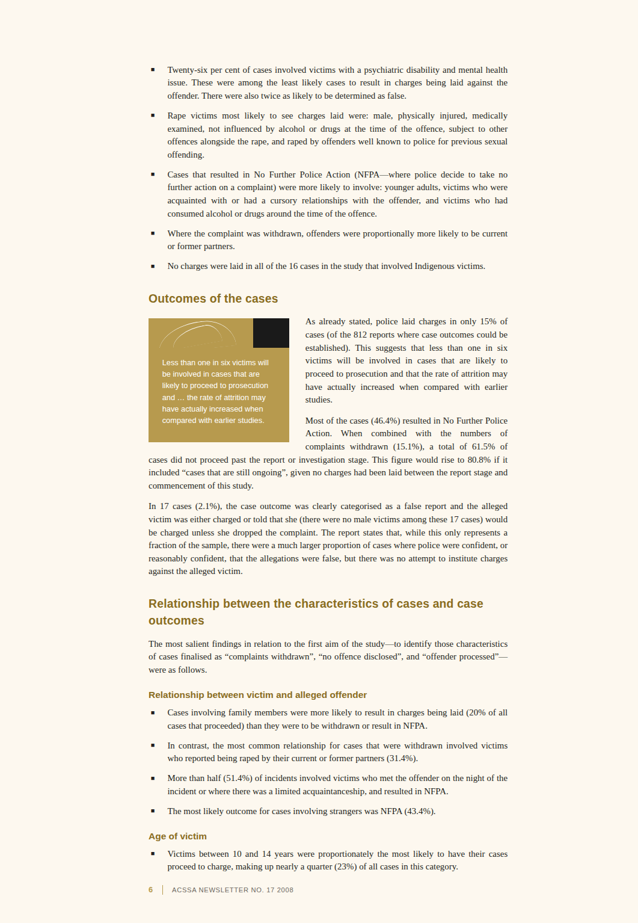Twenty-six per cent of cases involved victims with a psychiatric disability and mental health issue. These were among the least likely cases to result in charges being laid against the offender. There were also twice as likely to be determined as false.
Rape victims most likely to see charges laid were: male, physically injured, medically examined, not influenced by alcohol or drugs at the time of the offence, subject to other offences alongside the rape, and raped by offenders well known to police for previous sexual offending.
Cases that resulted in No Further Police Action (NFPA—where police decide to take no further action on a complaint) were more likely to involve: younger adults, victims who were acquainted with or had a cursory relationships with the offender, and victims who had consumed alcohol or drugs around the time of the offence.
Where the complaint was withdrawn, offenders were proportionally more likely to be current or former partners.
No charges were laid in all of the 16 cases in the study that involved Indigenous victims.
Outcomes of the cases
Less than one in six victims will be involved in cases that are likely to proceed to prosecution and … the rate of attrition may have actually increased when compared with earlier studies.
As already stated, police laid charges in only 15% of cases (of the 812 reports where case outcomes could be established). This suggests that less than one in six victims will be involved in cases that are likely to proceed to prosecution and that the rate of attrition may have actually increased when compared with earlier studies.
Most of the cases (46.4%) resulted in No Further Police Action. When combined with the numbers of complaints withdrawn (15.1%), a total of 61.5% of cases did not proceed past the report or investigation stage. This figure would rise to 80.8% if it included “cases that are still ongoing”, given no charges had been laid between the report stage and commencement of this study.
In 17 cases (2.1%), the case outcome was clearly categorised as a false report and the alleged victim was either charged or told that she (there were no male victims among these 17 cases) would be charged unless she dropped the complaint. The report states that, while this only represents a fraction of the sample, there were a much larger proportion of cases where police were confident, or reasonably confident, that the allegations were false, but there was no attempt to institute charges against the alleged victim.
Relationship between the characteristics of cases and case outcomes
The most salient findings in relation to the first aim of the study—to identify those characteristics of cases finalised as “complaints withdrawn”, “no offence disclosed”, and “offender processed”—were as follows.
Relationship between victim and alleged offender
Cases involving family members were more likely to result in charges being laid (20% of all cases that proceeded) than they were to be withdrawn or result in NFPA.
In contrast, the most common relationship for cases that were withdrawn involved victims who reported being raped by their current or former partners (31.4%).
More than half (51.4%) of incidents involved victims who met the offender on the night of the incident or where there was a limited acquaintanceship, and resulted in NFPA.
The most likely outcome for cases involving strangers was NFPA (43.4%).
Age of victim
Victims between 10 and 14 years were proportionately the most likely to have their cases proceed to charge, making up nearly a quarter (23%) of all cases in this category.
6 ACSSA Newsletter No. 17 2008